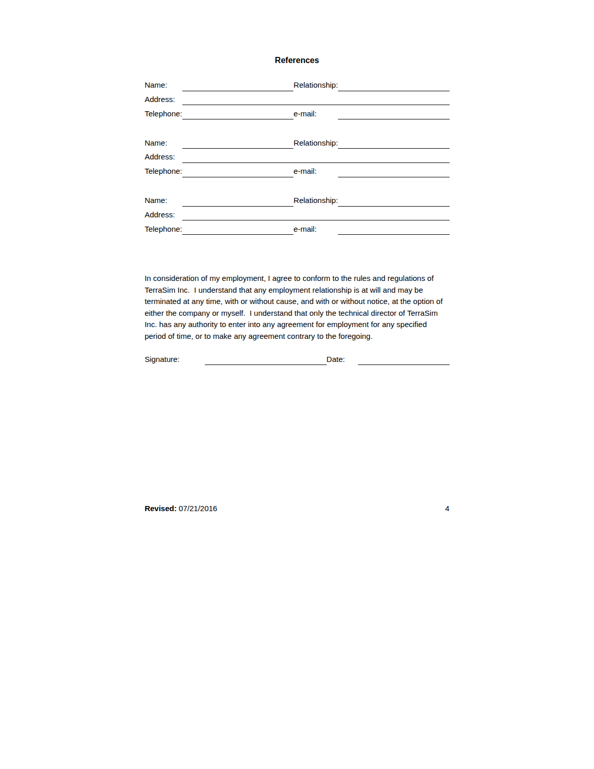References
| Name: | | Relationship: | |
| Address: | |
| Telephone: | | e-mail: | |
| Name: | | Relationship: | |
| Address: | |
| Telephone: | | e-mail: | |
| Name: | | Relationship: | |
| Address: | |
| Telephone: | | e-mail: | |
In consideration of my employment, I agree to conform to the rules and regulations of TerraSim Inc. I understand that any employment relationship is at will and may be terminated at any time, with or without cause, and with or without notice, at the option of either the company or myself. I understand that only the technical director of TerraSim Inc. has any authority to enter into any agreement for employment for any specified period of time, or to make any agreement contrary to the foregoing.
| Signature: | | Date: | |
Revised: 07/21/2016 4